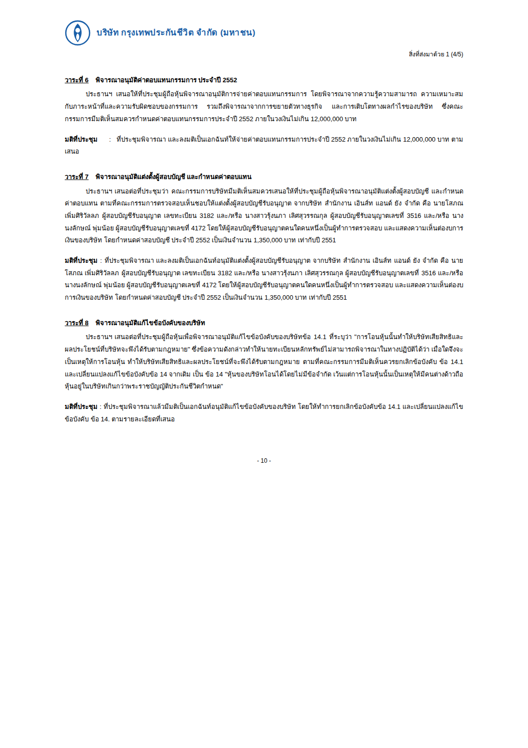บริษัท กรุงเทพประกันชีวิต จำกัด (มหาชน)
สิ่งที่ส่งมาด้วย 1 (4/5)
วาระที่ 6พิจารณาอนุมัติค่าตอบแทนกรรมการ ประจำปี 2552
ประธานฯ เสนอให้ที่ประชุมผู้ถือหุ้นพิจารณาอนุมัติการจ่ายค่าตอบแทนกรรมการ โดยพิจารณาจากความรู้ความสามารถ ความเหมาะสมกับภาระหน้าที่และความรับผิดชอบของกรรมการ รวมถึงพิจารณาจากการขยายตัวทางธุรกิจ และการเติบโตทางผลกำไรของบริษัท ซึ่งคณะกรรมการมีมติเห็นสมควรกำหนดค่าตอบแทนกรรมการประจำปี 2552 ภายในวงเงินไม่เกิน 12,000,000 บาท
มติที่ประชุม : ที่ประชุมพิจารณา และลงมติเป็นเอกฉันท์ให้จ่ายค่าตอบแทนกรรมการประจำปี 2552 ภายในวงเงินไม่เกิน 12,000,000 บาท ตามเสนอ
วาระที่ 7พิจารณาอนุมัติแต่งตั้งผู้สอบบัญชี และกำหนดค่าตอบแทน
ประธานฯ เสนอต่อที่ประชุมว่า คณะกรรมการบริษัทมีมติเห็นสมควรเสนอให้ที่ประชุมผู้ถือหุ้นพิจารณาอนุมัติแต่งตั้งผู้สอบบัญชี และกำหนดค่าตอบแทน ตามที่คณะกรรมการตรวจสอบเห็นชอบให้แต่งตั้งผู้สอบบัญชีรับอนุญาต จากบริษัท สำนักงาน เอินส์ท แอนด์ ยัง จำกัด คือ นายโสภณ เพิ่มศิริวัลลภ ผู้สอบบัญชีรับอนุญาต เลขทะเบียน 3182 และ/หรือ นางสาวรุ้งนภา เลิศสุวรรณกุล ผู้สอบบัญชีรับอนุญาตเลขที่ 3516 และ/หรือ นางนงลักษณ์ พุ่มน้อย ผู้สอบบัญชีรับอนุญาตเลขที่ 4172 โดยให้ผู้สอบบัญชีรับอนุญาตคนใดคนหนึ่งเป็นผู้ทำการตรวจสอบ และแสดงความเห็นต่องบการเงินของบริษัท โดยกำหนดค่าสอบบัญชี ประจำปี 2552 เป็นเงินจำนวน 1,350,000 บาท เท่ากับปี 2551
มติที่ประชุม : ที่ประชุมพิจารณา และลงมติเป็นเอกฉันท์อนุมัติแต่งตั้งผู้สอบบัญชีรับอนุญาต จากบริษัท สำนักงาน เอินส์ท แอนด์ ยัง จำกัด คือ นายโสภณ เพิ่มศิริวัลลภ ผู้สอบบัญชีรับอนุญาต เลขทะเบียน 3182 และ/หรือ นางสาวรุ้งนภา เลิศสุวรรณกุล ผู้สอบบัญชีรับอนุญาตเลขที่ 3516 และ/หรือ นางนงลักษณ์ พุ่มน้อย ผู้สอบบัญชีรับอนุญาตเลขที่ 4172 โดยให้ผู้สอบบัญชีรับอนุญาตคนใดคนหนึ่งเป็นผู้ทำการตรวจสอบ และแสดงความเห็นต่องบการเงินของบริษัท โดยกำหนดค่าสอบบัญชี ประจำปี 2552 เป็นเงินจำนวน 1,350,000 บาท เท่ากับปี 2551
วาระที่ 8พิจารณาอนุมัติแก้ไขข้อบังคับของบริษัท
ประธานฯ เสนอต่อที่ประชุมผู้ถือหุ้นเพื่อพิจารณาอนุมัติแก้ไขข้อบังคับของบริษัทข้อ 14.1 ที่ระบุว่า "การโอนหุ้นนั้นทำให้บริษัทเสียสิทธิและผลประโยชน์ที่บริษัทจะพึงได้รับตามกฎหมาย" ซึ่งข้อความดังกล่าวทำให้นายทะเบียนหลักทรัพย์ไม่สามารถพิจารณาในทางปฏิบัติได้ว่า เมื่อใดจึงจะเป็นเหตุให้การโอนหุ้น ทำให้บริษัทเสียสิทธิและผลประโยชน์ที่จะพึงได้รับตามกฎหมาย ตามที่คณะกรรมการมีมติเห็นควรยกเลิกข้อบังคับ ข้อ 14.1 และเปลี่ยนแปลงแก้ไขข้อบังคับข้อ 14 จากเดิม เป็น ข้อ 14 "หุ้นของบริษัทโอนได้โดยไม่มีข้อจำกัด เว้นแต่การโอนหุ้นนั้นเป็นเหตุให้มีคนต่างด้าวถือหุ้นอยู่ในบริษัทเกินกว่าพระราชบัญญัติประกันชีวิตกำหนด"
มติที่ประชุม : ที่ประชุมพิจารณาแล้วมีมติเป็นเอกฉันท์อนุมัติแก้ไขข้อบังคับของบริษัท โดยให้ทำการยกเลิกข้อบังคับข้อ 14.1 และเปลี่ยนแปลงแก้ไขข้อบังคับ ข้อ 14. ตามรายละเอียดที่เสนอ
- 10 -